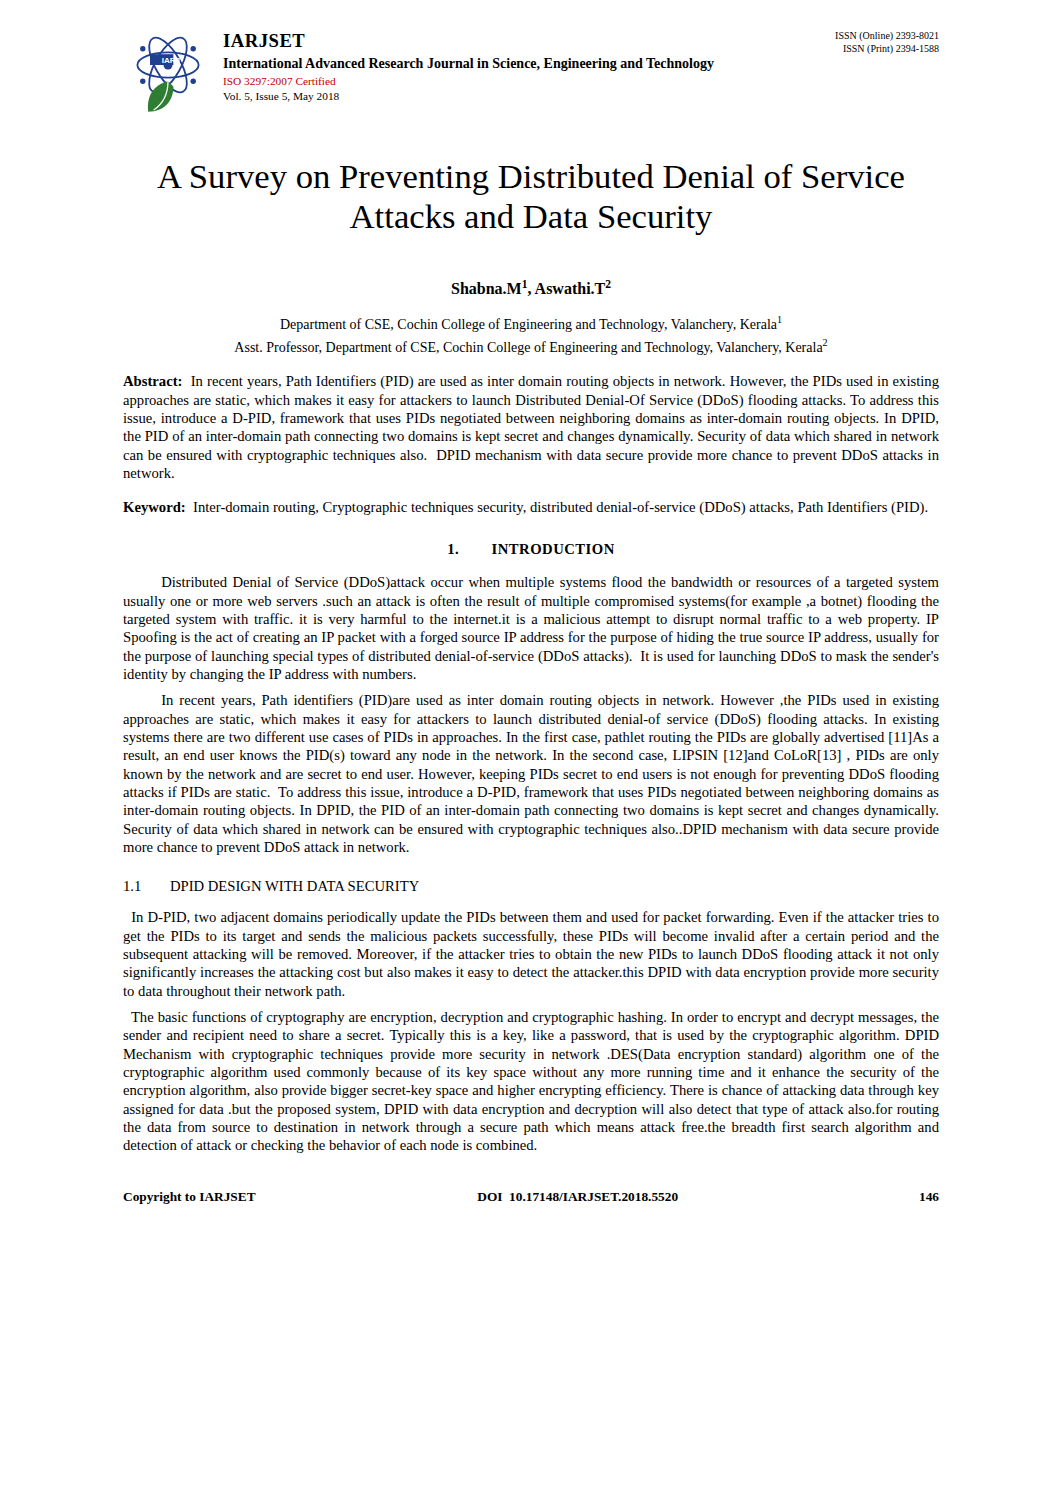IARJ
ISSN (Online) 2393-8021
ISSN (Print) 2394-1588
IARJSET
International Advanced Research Journal in Science, Engineering and Technology
ISO 3297:2007 Certified
Vol. 5, Issue 5, May 2018
A Survey on Preventing Distributed Denial of Service Attacks and Data Security
Shabna.M1, Aswathi.T2
Department of CSE, Cochin College of Engineering and Technology, Valanchery, Kerala1
Asst. Professor, Department of CSE, Cochin College of Engineering and Technology, Valanchery, Kerala2
Abstract: In recent years, Path Identifiers (PID) are used as inter domain routing objects in network. However, the PIDs used in existing approaches are static, which makes it easy for attackers to launch Distributed Denial-Of Service (DDoS) flooding attacks. To address this issue, introduce a D-PID, framework that uses PIDs negotiated between neighboring domains as inter-domain routing objects. In DPID, the PID of an inter-domain path connecting two domains is kept secret and changes dynamically. Security of data which shared in network can be ensured with cryptographic techniques also. DPID mechanism with data secure provide more chance to prevent DDoS attacks in network.
Keyword: Inter-domain routing, Cryptographic techniques security, distributed denial-of-service (DDoS) attacks, Path Identifiers (PID).
1. INTRODUCTION
Distributed Denial of Service (DDoS)attack occur when multiple systems flood the bandwidth or resources of a targeted system usually one or more web servers .such an attack is often the result of multiple compromised systems(for example ,a botnet) flooding the targeted system with traffic. it is very harmful to the internet.it is a malicious attempt to disrupt normal traffic to a web property. IP Spoofing is the act of creating an IP packet with a forged source IP address for the purpose of hiding the true source IP address, usually for the purpose of launching special types of distributed denial-of-service (DDoS attacks). It is used for launching DDoS to mask the sender's identity by changing the IP address with numbers.
In recent years, Path identifiers (PID)are used as inter domain routing objects in network. However ,the PIDs used in existing approaches are static, which makes it easy for attackers to launch distributed denial-of service (DDoS) flooding attacks. In existing systems there are two different use cases of PIDs in approaches. In the first case, pathlet routing the PIDs are globally advertised [11]As a result, an end user knows the PID(s) toward any node in the network. In the second case, LIPSIN [12]and CoLoR[13] , PIDs are only known by the network and are secret to end user. However, keeping PIDs secret to end users is not enough for preventing DDoS flooding attacks if PIDs are static. To address this issue, introduce a D-PID, framework that uses PIDs negotiated between neighboring domains as inter-domain routing objects. In DPID, the PID of an inter-domain path connecting two domains is kept secret and changes dynamically. Security of data which shared in network can be ensured with cryptographic techniques also..DPID mechanism with data secure provide more chance to prevent DDoS attack in network.
1.1 DPID DESIGN WITH DATA SECURITY
In D-PID, two adjacent domains periodically update the PIDs between them and used for packet forwarding. Even if the attacker tries to get the PIDs to its target and sends the malicious packets successfully, these PIDs will become invalid after a certain period and the subsequent attacking will be removed. Moreover, if the attacker tries to obtain the new PIDs to launch DDoS flooding attack it not only significantly increases the attacking cost but also makes it easy to detect the attacker.this DPID with data encryption provide more security to data throughout their network path.
The basic functions of cryptography are encryption, decryption and cryptographic hashing. In order to encrypt and decrypt messages, the sender and recipient need to share a secret. Typically this is a key, like a password, that is used by the cryptographic algorithm. DPID Mechanism with cryptographic techniques provide more security in network .DES(Data encryption standard) algorithm one of the cryptographic algorithm used commonly because of its key space without any more running time and it enhance the security of the encryption algorithm, also provide bigger secret-key space and higher encrypting efficiency. There is chance of attacking data through key assigned for data .but the proposed system, DPID with data encryption and decryption will also detect that type of attack also.for routing the data from source to destination in network through a secure path which means attack free.the breadth first search algorithm and detection of attack or checking the behavior of each node is combined.
Copyright to IARJSET
DOI 10.17148/IARJSET.2018.5520
146